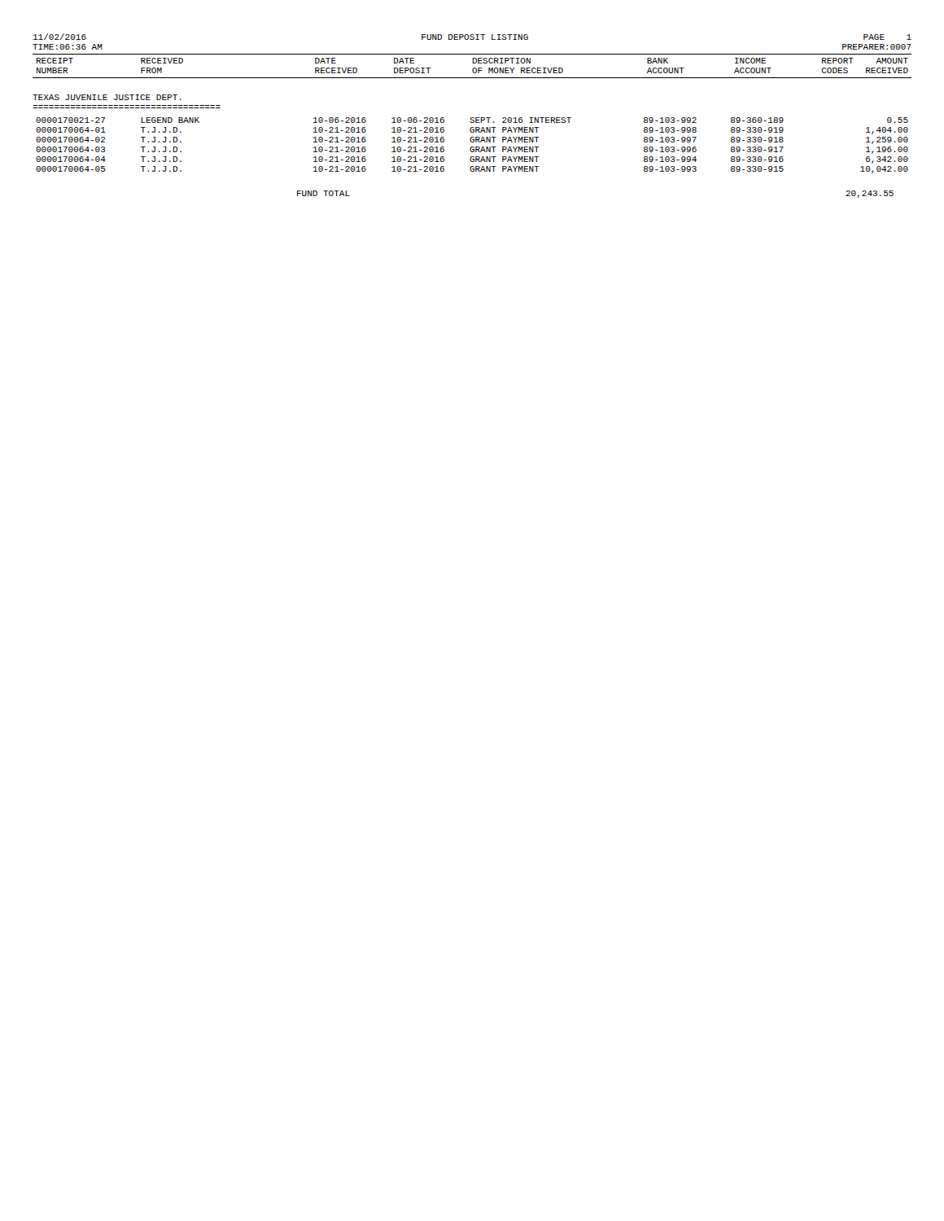11/02/2016 FUND DEPOSIT LISTING PAGE 1
TIME:06:36 AM PREPARER:0007
| RECEIPT | RECEIVED | DATE | DATE | DESCRIPTION | BANK | INCOME | REPORT | AMOUNT |
| --- | --- | --- | --- | --- | --- | --- | --- | --- |
| NUMBER | FROM | RECEIVED | DEPOSIT | OF MONEY RECEIVED | ACCOUNT | ACCOUNT | CODES | RECEIVED |
TEXAS JUVENILE JUSTICE DEPT.
===================================
| 0000170021-27 | LEGEND BANK | 10-06-2016 | 10-06-2016 | SEPT. 2016 INTEREST | 89-103-992 | 89-360-189 | | 0.55 |
| 0000170064-01 | T.J.J.D. | 10-21-2016 | 10-21-2016 | GRANT PAYMENT | 89-103-998 | 89-330-919 | | 1,404.00 |
| 0000170064-02 | T.J.J.D. | 10-21-2016 | 10-21-2016 | GRANT PAYMENT | 89-103-997 | 89-330-918 | | 1,259.00 |
| 0000170064-03 | T.J.J.D. | 10-21-2016 | 10-21-2016 | GRANT PAYMENT | 89-103-996 | 89-330-917 | | 1,196.00 |
| 0000170064-04 | T.J.J.D. | 10-21-2016 | 10-21-2016 | GRANT PAYMENT | 89-103-994 | 89-330-916 | | 6,342.00 |
| 0000170064-05 | T.J.J.D. | 10-21-2016 | 10-21-2016 | GRANT PAYMENT | 89-103-993 | 89-330-915 | | 10,042.00 |
FUND TOTAL 20,243.55